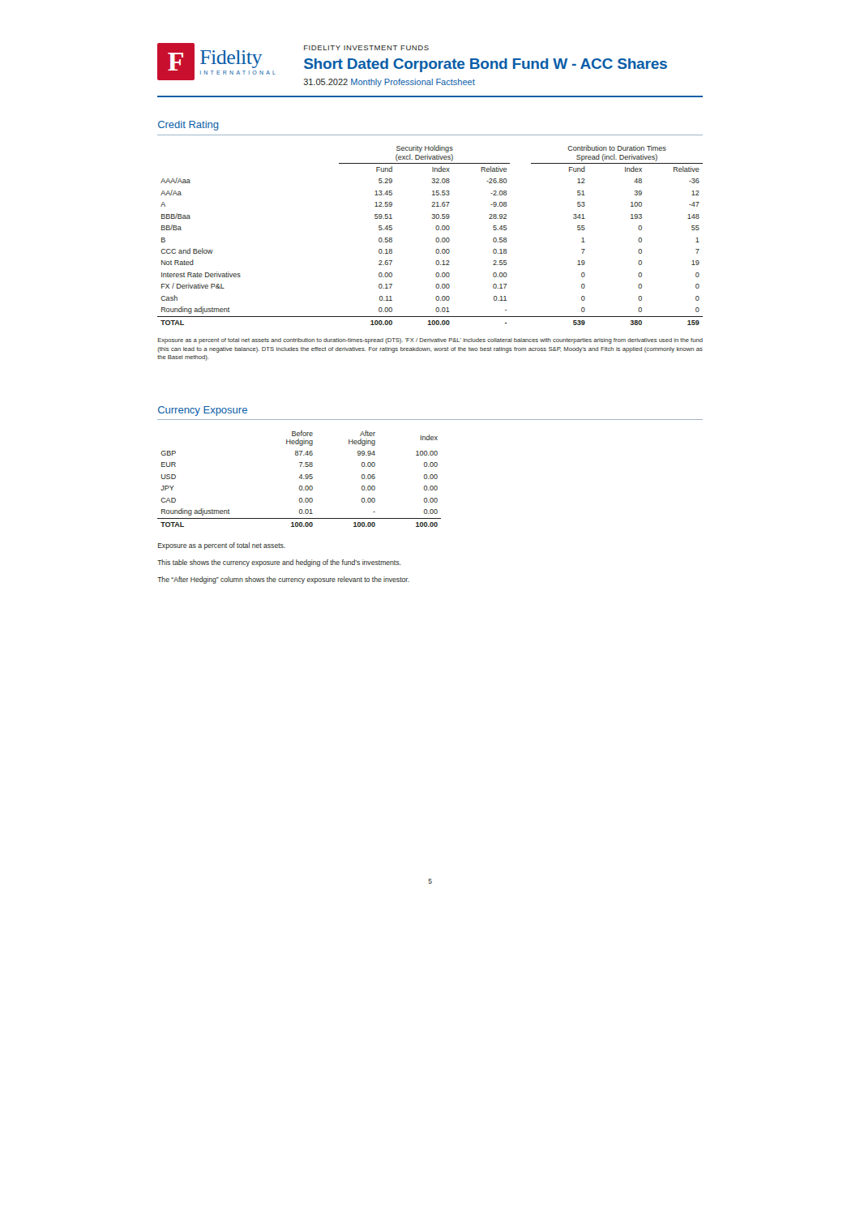F
Fidelity
INTERNATIONAL
FIDELITY INVESTMENT FUNDS
Short Dated Corporate Bond Fund W - ACC Shares
31.05.2022 Monthly Professional Factsheet
Credit Rating
| | Security Holdings (excl. Derivatives) | | Contribution to Duration Times Spread (incl. Derivatives) |
| --- | --- | --- | --- |
| | Fund | Index | Relative | | Fund | Index | Relative |
| AAA/Aaa | 5.29 | 32.08 | -26.80 | | 12 | 48 | -36 |
| AA/Aa | 13.45 | 15.53 | -2.08 | | 51 | 39 | 12 |
| A | 12.59 | 21.67 | -9.08 | | 53 | 100 | -47 |
| BBB/Baa | 59.51 | 30.59 | 28.92 | | 341 | 193 | 148 |
| BB/Ba | 5.45 | 0.00 | 5.45 | | 55 | 0 | 55 |
| B | 0.58 | 0.00 | 0.58 | | 1 | 0 | 1 |
| CCC and Below | 0.18 | 0.00 | 0.18 | | 7 | 0 | 7 |
| Not Rated | 2.67 | 0.12 | 2.55 | | 19 | 0 | 19 |
| Interest Rate Derivatives | 0.00 | 0.00 | 0.00 | | 0 | 0 | 0 |
| FX / Derivative P&L | 0.17 | 0.00 | 0.17 | | 0 | 0 | 0 |
| Cash | 0.11 | 0.00 | 0.11 | | 0 | 0 | 0 |
| Rounding adjustment | 0.00 | 0.01 | - | | 0 | 0 | 0 |
| TOTAL | 100.00 | 100.00 | - | | 539 | 380 | 159 |
Exposure as a percent of total net assets and contribution to duration-times-spread (DTS). 'FX / Derivative P&L' includes collateral balances with counterparties arising from derivatives used in the fund (this can lead to a negative balance). DTS includes the effect of derivatives. For ratings breakdown, worst of the two best ratings from across S&P, Moody's and Fitch is applied (commonly known as the Basel method).
Currency Exposure
| | Before Hedging | After Hedging | Index |
| --- | --- | --- | --- |
| GBP | 87.46 | 99.94 | 100.00 |
| EUR | 7.58 | 0.00 | 0.00 |
| USD | 4.95 | 0.06 | 0.00 |
| JPY | 0.00 | 0.00 | 0.00 |
| CAD | 0.00 | 0.00 | 0.00 |
| Rounding adjustment | 0.01 | - | 0.00 |
| TOTAL | 100.00 | 100.00 | 100.00 |
Exposure as a percent of total net assets.
This table shows the currency exposure and hedging of the fund’s investments.
The “After Hedging” column shows the currency exposure relevant to the investor.
5